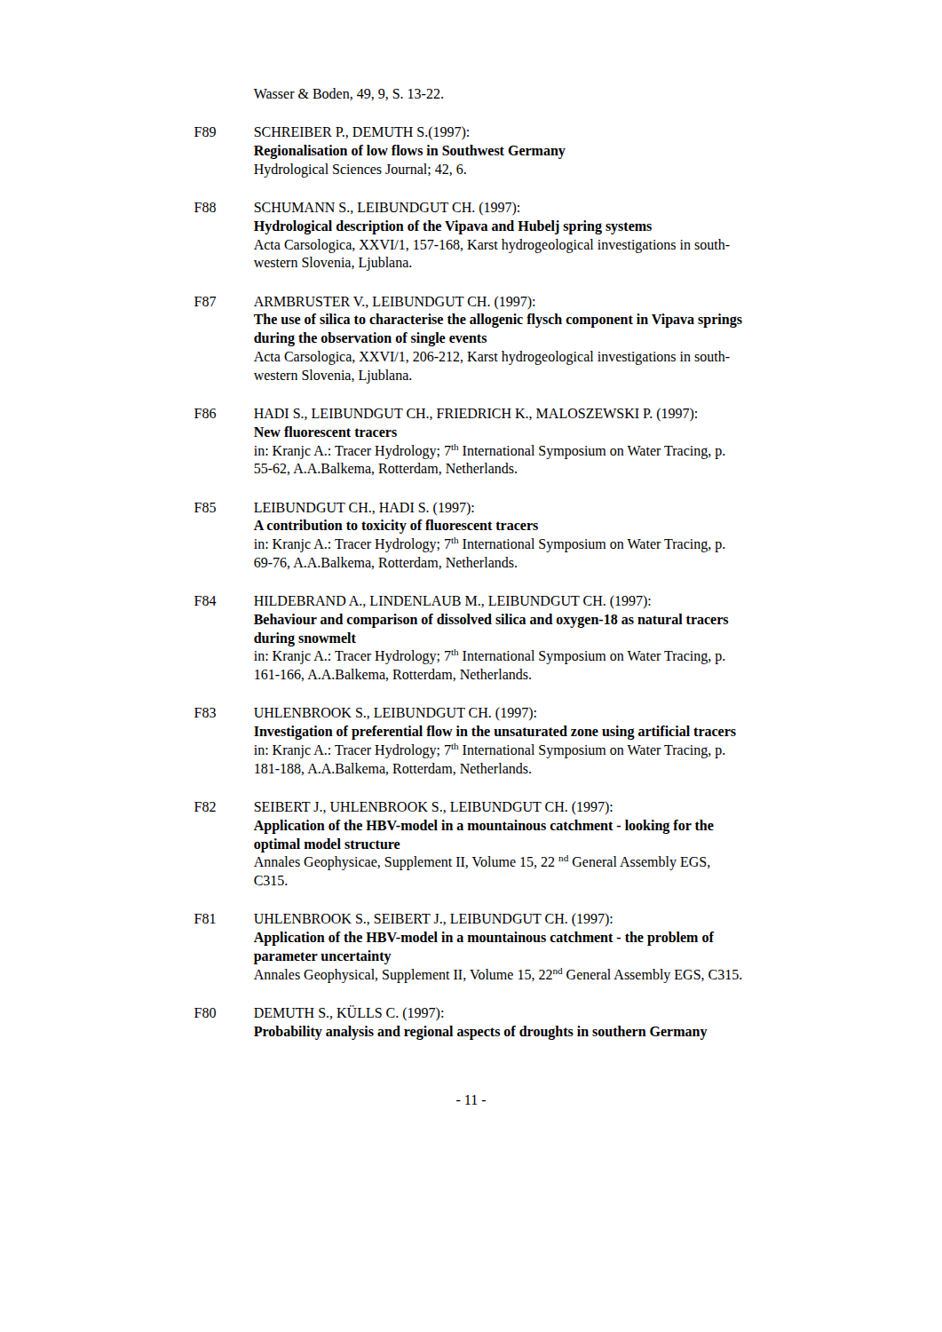Wasser & Boden, 49, 9, S. 13-22.
F89
SCHREIBER P., DEMUTH S.(1997):
Regionalisation of low flows in Southwest Germany
Hydrological Sciences Journal; 42, 6.
F88
SCHUMANN S., LEIBUNDGUT CH. (1997):
Hydrological description of the Vipava and Hubelj spring systems
Acta Carsologica, XXVI/1, 157-168, Karst hydrogeological investigations in south-western Slovenia, Ljublana.
F87
ARMBRUSTER V., LEIBUNDGUT CH. (1997):
The use of silica to characterise the allogenic flysch component in Vipava springs during the observation of single events
Acta Carsologica, XXVI/1, 206-212, Karst hydrogeological investigations in south-western Slovenia, Ljublana.
F86
HADI S., LEIBUNDGUT CH., FRIEDRICH K., MALOSZEWSKI P. (1997):
New fluorescent tracers
in: Kranjc A.: Tracer Hydrology; 7th International Symposium on Water Tracing, p. 55-62, A.A.Balkema, Rotterdam, Netherlands.
F85
LEIBUNDGUT CH., HADI S. (1997):
A contribution to toxicity of fluorescent tracers
in: Kranjc A.: Tracer Hydrology; 7th International Symposium on Water Tracing, p. 69-76, A.A.Balkema, Rotterdam, Netherlands.
F84
HILDEBRAND A., LINDENLAUB M., LEIBUNDGUT CH. (1997):
Behaviour and comparison of dissolved silica and oxygen-18 as natural tracers during snowmelt
in: Kranjc A.: Tracer Hydrology; 7th International Symposium on Water Tracing, p. 161-166, A.A.Balkema, Rotterdam, Netherlands.
F83
UHLENBROOK S., LEIBUNDGUT CH. (1997):
Investigation of preferential flow in the unsaturated zone using artificial tracers
in: Kranjc A.: Tracer Hydrology; 7th International Symposium on Water Tracing, p. 181-188, A.A.Balkema, Rotterdam, Netherlands.
F82
SEIBERT J., UHLENBROOK S., LEIBUNDGUT CH. (1997):
Application of the HBV-model in a mountainous catchment - looking for the optimal model structure
Annales Geophysicae, Supplement II, Volume 15, 22 nd General Assembly EGS, C315.
F81
UHLENBROOK S., SEIBERT J., LEIBUNDGUT CH. (1997):
Application of the HBV-model in a mountainous catchment - the problem of parameter uncertainty
Annales Geophysical, Supplement II, Volume 15, 22nd General Assembly EGS, C315.
F80
DEMUTH S., KÜLLS C. (1997):
Probability analysis and regional aspects of droughts in southern Germany
- 11 -